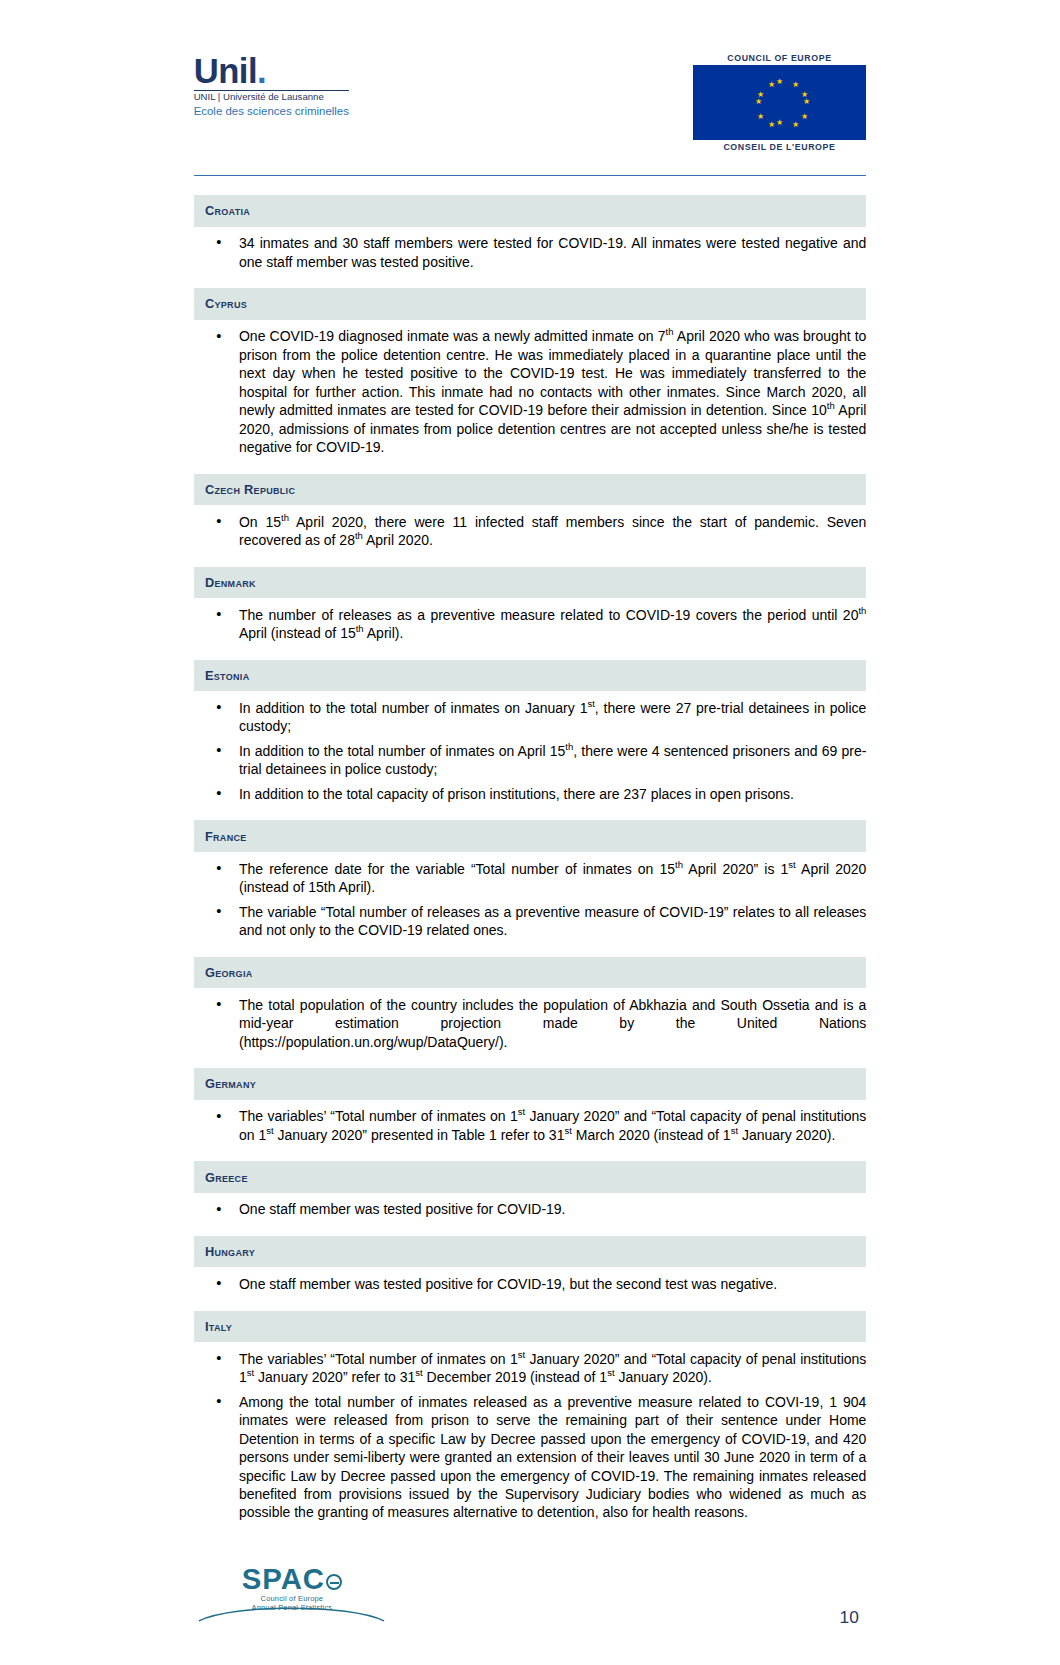Unil.
UNIL | Université de Lausanne
Ecole des sciences criminelles
COUNCIL OF EUROPE
★ ★ ★ ★ ★ ★ ★ ★ ★ ★ ★ ★
CONSEIL DE L'EUROPE
Croatia
34 inmates and 30 staff members were tested for COVID-19. All inmates were tested negative and one staff member was tested positive.
Cyprus
One COVID-19 diagnosed inmate was a newly admitted inmate on 7th April 2020 who was brought to prison from the police detention centre. He was immediately placed in a quarantine place until the next day when he tested positive to the COVID-19 test. He was immediately transferred to the hospital for further action. This inmate had no contacts with other inmates. Since March 2020, all newly admitted inmates are tested for COVID-19 before their admission in detention. Since 10th April 2020, admissions of inmates from police detention centres are not accepted unless she/he is tested negative for COVID-19.
Czech Republic
On 15th April 2020, there were 11 infected staff members since the start of pandemic. Seven recovered as of 28th April 2020.
Denmark
The number of releases as a preventive measure related to COVID-19 covers the period until 20th April (instead of 15th April).
Estonia
In addition to the total number of inmates on January 1st, there were 27 pre-trial detainees in police custody;
In addition to the total number of inmates on April 15th, there were 4 sentenced prisoners and 69 pre-trial detainees in police custody;
In addition to the total capacity of prison institutions, there are 237 places in open prisons.
France
The reference date for the variable “Total number of inmates on 15th April 2020” is 1st April 2020 (instead of 15th April).
The variable “Total number of releases as a preventive measure of COVID-19” relates to all releases and not only to the COVID-19 related ones.
Georgia
The total population of the country includes the population of Abkhazia and South Ossetia and is a mid-year estimation projection made by the United Nations (https://population.un.org/wup/DataQuery/).
Germany
The variables’ “Total number of inmates on 1st January 2020” and “Total capacity of penal institutions on 1st January 2020” presented in Table 1 refer to 31st March 2020 (instead of 1st January 2020).
Greece
One staff member was tested positive for COVID-19.
Hungary
One staff member was tested positive for COVID-19, but the second test was negative.
Italy
The variables’ “Total number of inmates on 1st January 2020” and “Total capacity of penal institutions 1st January 2020” refer to 31st December 2019 (instead of 1st January 2020).
Among the total number of inmates released as a preventive measure related to COVI-19, 1 904 inmates were released from prison to serve the remaining part of their sentence under Home Detention in terms of a specific Law by Decree passed upon the emergency of COVID-19, and 420 persons under semi-liberty were granted an extension of their leaves until 30 June 2020 in term of a specific Law by Decree passed upon the emergency of COVID-19. The remaining inmates released benefited from provisions issued by the Supervisory Judiciary bodies who widened as much as possible the granting of measures alternative to detention, also for health reasons.
SPAC
Council of Europe
Annual Penal Statistics
10